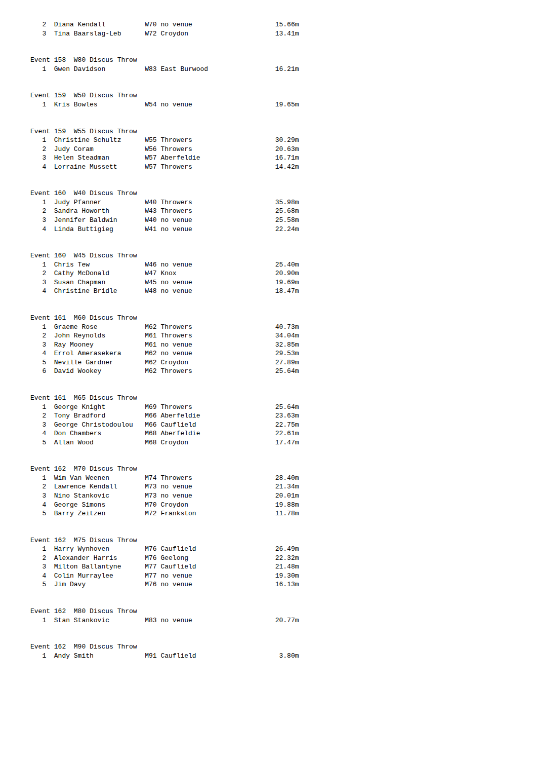2  Diana Kendall          W70 no venue                     15.66m
   3  Tina Baarslag-Leb      W72 Croydon                      13.41m


Event 158  W80 Discus Throw
   1  Gwen Davidson          W83 East Burwood                 16.21m


Event 159  W50 Discus Throw
   1  Kris Bowles            W54 no venue                     19.65m


Event 159  W55 Discus Throw
   1  Christine Schultz      W55 Throwers                     30.29m
   2  Judy Coram             W56 Throwers                     20.63m
   3  Helen Steadman         W57 Aberfeldie                   16.71m
   4  Lorraine Mussett       W57 Throwers                     14.42m


Event 160  W40 Discus Throw
   1  Judy Pfanner           W40 Throwers                     35.98m
   2  Sandra Howorth         W43 Throwers                     25.68m
   3  Jennifer Baldwin       W40 no venue                     25.58m
   4  Linda Buttigieg        W41 no venue                     22.24m


Event 160  W45 Discus Throw
   1  Chris Tew              W46 no venue                     25.40m
   2  Cathy McDonald         W47 Knox                         20.90m
   3  Susan Chapman          W45 no venue                     19.69m
   4  Christine Bridle       W48 no venue                     18.47m


Event 161  M60 Discus Throw
   1  Graeme Rose            M62 Throwers                     40.73m
   2  John Reynolds          M61 Throwers                     34.04m
   3  Ray Mooney             M61 no venue                     32.85m
   4  Errol Amerasekera      M62 no venue                     29.53m
   5  Neville Gardner        M62 Croydon                      27.89m
   6  David Wookey           M62 Throwers                     25.64m


Event 161  M65 Discus Throw
   1  George Knight          M69 Throwers                     25.64m
   2  Tony Bradford          M66 Aberfeldie                   23.63m
   3  George Christodoulou   M66 Cauflield                    22.75m
   4  Don Chambers           M68 Aberfeldie                   22.61m
   5  Allan Wood             M68 Croydon                      17.47m


Event 162  M70 Discus Throw
   1  Wim Van Weenen         M74 Throwers                     28.40m
   2  Lawrence Kendall       M73 no venue                     21.34m
   3  Nino Stankovic         M73 no venue                     20.01m
   4  George Simons          M70 Croydon                      19.88m
   5  Barry Zeitzen          M72 Frankston                    11.78m


Event 162  M75 Discus Throw
   1  Harry Wynhoven         M76 Cauflield                    26.49m
   2  Alexander Harris       M76 Geelong                      22.32m
   3  Milton Ballantyne      M77 Cauflield                    21.48m
   4  Colin Murraylee        M77 no venue                     19.30m
   5  Jim Davy               M76 no venue                     16.13m


Event 162  M80 Discus Throw
   1  Stan Stankovic         M83 no venue                     20.77m


Event 162  M90 Discus Throw
   1  Andy Smith             M91 Cauflield                     3.80m